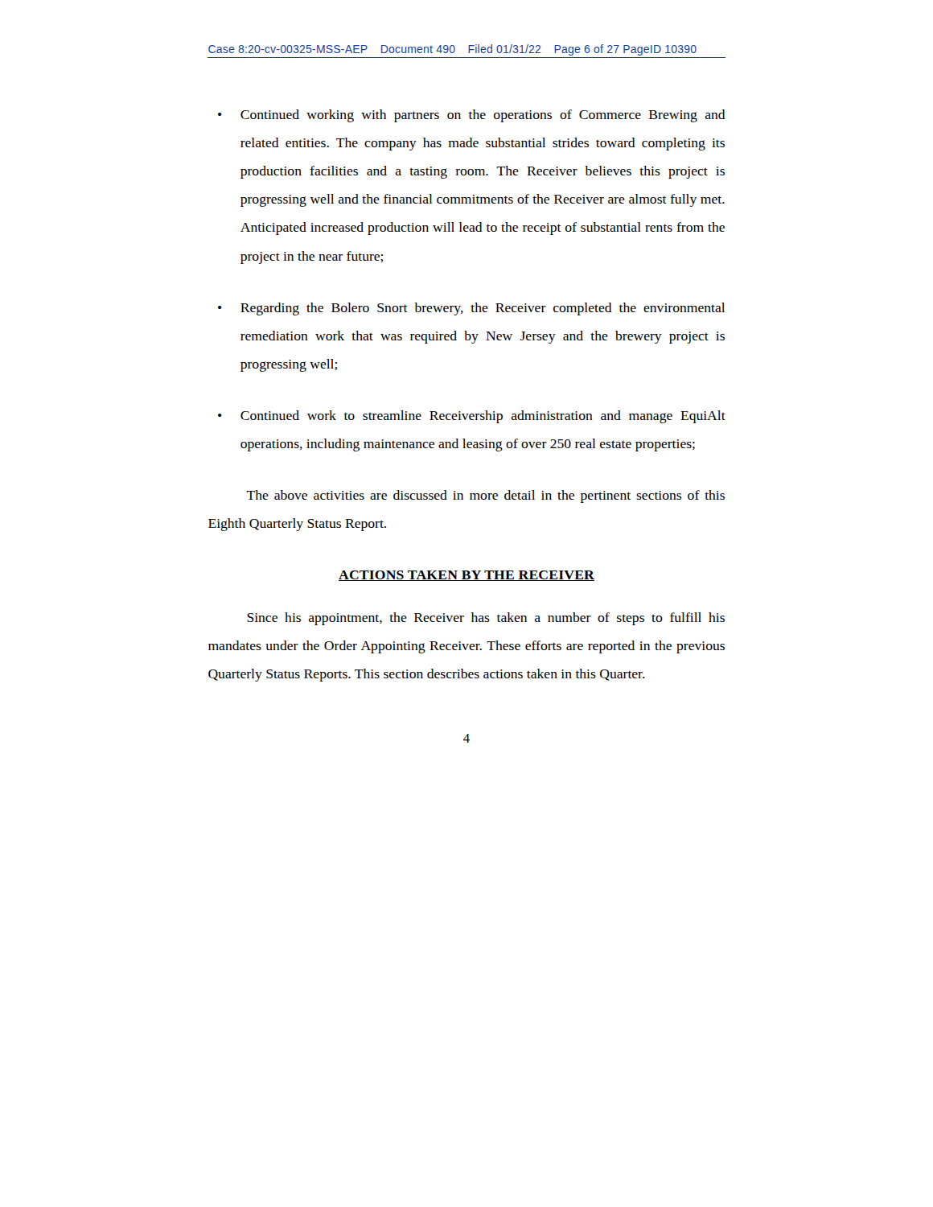Case 8:20-cv-00325-MSS-AEP Document 490 Filed 01/31/22 Page 6 of 27 PageID 10390
Continued working with partners on the operations of Commerce Brewing and related entities. The company has made substantial strides toward completing its production facilities and a tasting room. The Receiver believes this project is progressing well and the financial commitments of the Receiver are almost fully met. Anticipated increased production will lead to the receipt of substantial rents from the project in the near future;
Regarding the Bolero Snort brewery, the Receiver completed the environmental remediation work that was required by New Jersey and the brewery project is progressing well;
Continued work to streamline Receivership administration and manage EquiAlt operations, including maintenance and leasing of over 250 real estate properties;
The above activities are discussed in more detail in the pertinent sections of this Eighth Quarterly Status Report.
Actions Taken by the Receiver
Since his appointment, the Receiver has taken a number of steps to fulfill his mandates under the Order Appointing Receiver. These efforts are reported in the previous Quarterly Status Reports. This section describes actions taken in this Quarter.
4